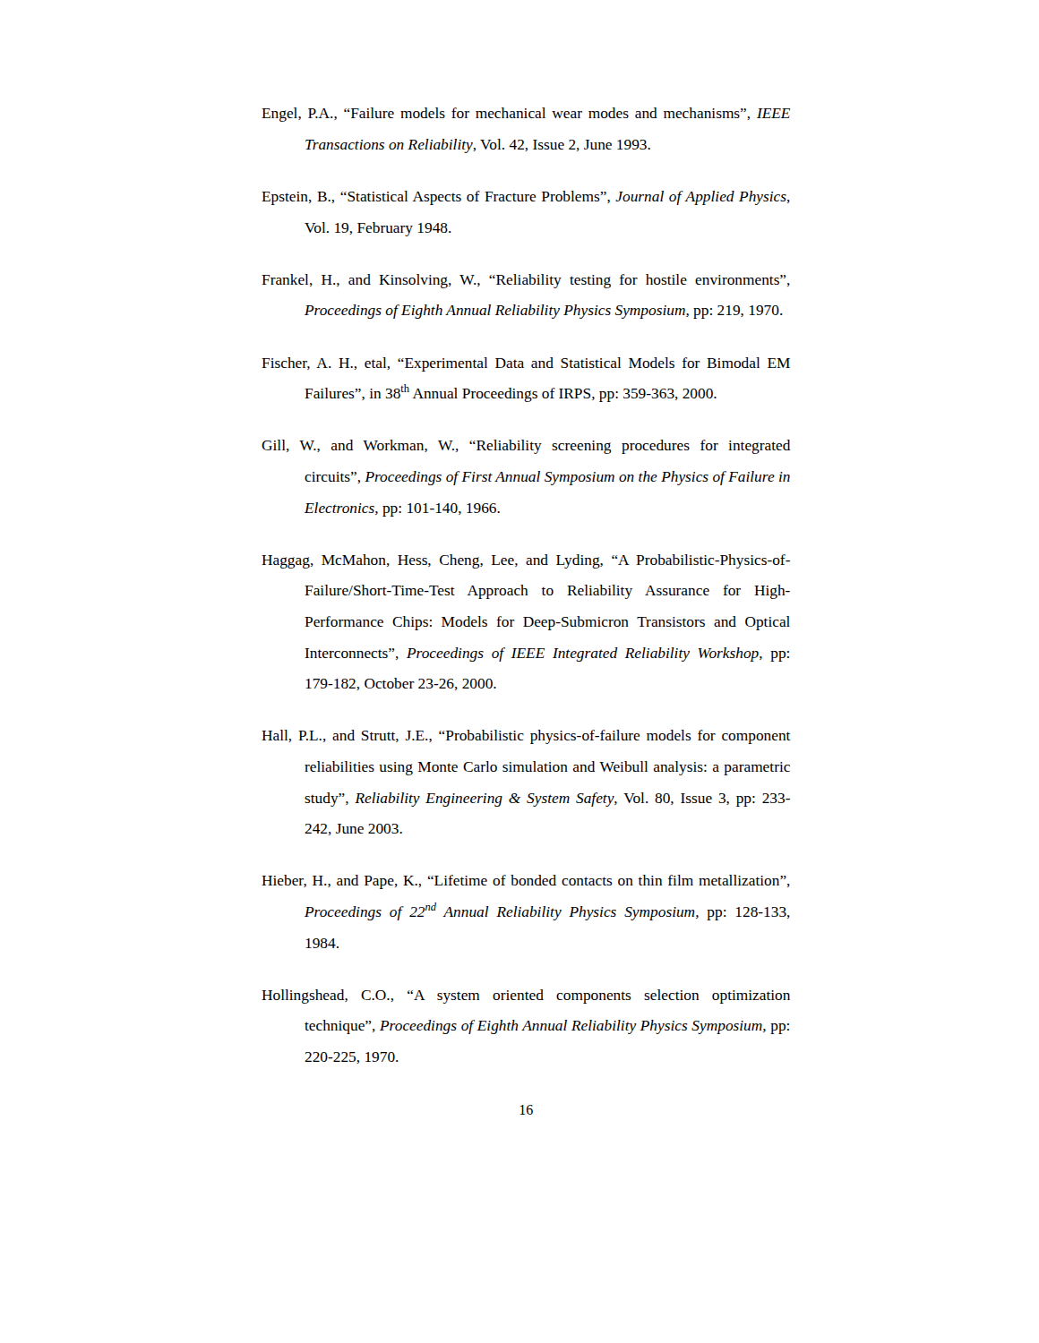Engel, P.A., “Failure models for mechanical wear modes and mechanisms”, IEEE Transactions on Reliability, Vol. 42, Issue 2, June 1993.
Epstein, B., “Statistical Aspects of Fracture Problems”, Journal of Applied Physics, Vol. 19, February 1948.
Frankel, H., and Kinsolving, W., “Reliability testing for hostile environments”, Proceedings of Eighth Annual Reliability Physics Symposium, pp: 219, 1970.
Fischer, A. H., etal, “Experimental Data and Statistical Models for Bimodal EM Failures”, in 38th Annual Proceedings of IRPS, pp: 359-363, 2000.
Gill, W., and Workman, W., “Reliability screening procedures for integrated circuits”, Proceedings of First Annual Symposium on the Physics of Failure in Electronics, pp: 101-140, 1966.
Haggag, McMahon, Hess, Cheng, Lee, and Lyding, “A Probabilistic-Physics-of-Failure/Short-Time-Test Approach to Reliability Assurance for High-Performance Chips: Models for Deep-Submicron Transistors and Optical Interconnects”, Proceedings of IEEE Integrated Reliability Workshop, pp: 179-182, October 23-26, 2000.
Hall, P.L., and Strutt, J.E., “Probabilistic physics-of-failure models for component reliabilities using Monte Carlo simulation and Weibull analysis: a parametric study”, Reliability Engineering & System Safety, Vol. 80, Issue 3, pp: 233-242, June 2003.
Hieber, H., and Pape, K., “Lifetime of bonded contacts on thin film metallization”, Proceedings of 22nd Annual Reliability Physics Symposium, pp: 128-133, 1984.
Hollingshead, C.O., “A system oriented components selection optimization technique”, Proceedings of Eighth Annual Reliability Physics Symposium, pp: 220-225, 1970.
16